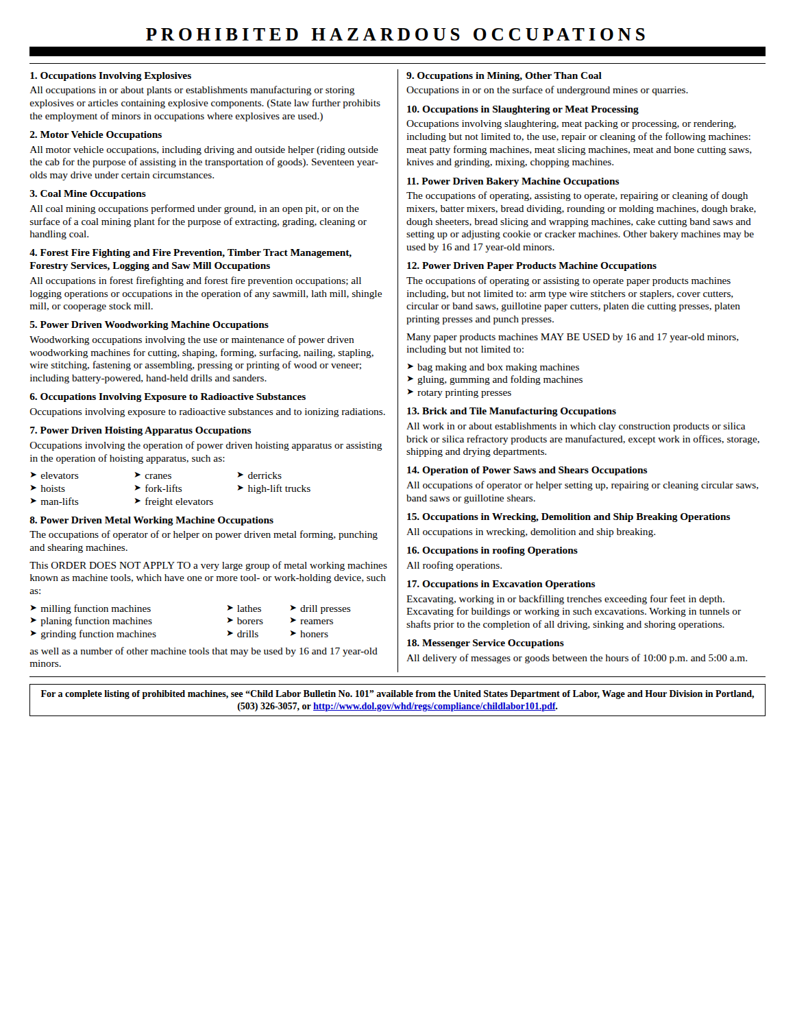PROHIBITED HAZARDOUS OCCUPATIONS
1. Occupations Involving Explosives
All occupations in or about plants or establishments manufacturing or storing explosives or articles containing explosive components. (State law further prohibits the employment of minors in occupations where explosives are used.)
2. Motor Vehicle Occupations
All motor vehicle occupations, including driving and outside helper (riding outside the cab for the purpose of assisting in the transportation of goods). Seventeen year-olds may drive under certain circumstances.
3. Coal Mine Occupations
All coal mining occupations performed under ground, in an open pit, or on the surface of a coal mining plant for the purpose of extracting, grading, cleaning or handling coal.
4. Forest Fire Fighting and Fire Prevention, Timber Tract Management, Forestry Services, Logging and Saw Mill Occupations
All occupations in forest firefighting and forest fire prevention occupations; all logging operations or occupations in the operation of any sawmill, lath mill, shingle mill, or cooperage stock mill.
5. Power Driven Woodworking Machine Occupations
Woodworking occupations involving the use or maintenance of power driven woodworking machines for cutting, shaping, forming, surfacing, nailing, stapling, wire stitching, fastening or assembling, pressing or printing of wood or veneer; including battery-powered, hand-held drills and sanders.
6. Occupations Involving Exposure to Radioactive Substances
Occupations involving exposure to radioactive substances and to ionizing radiations.
7. Power Driven Hoisting Apparatus Occupations
Occupations involving the operation of power driven hoisting apparatus or assisting in the operation of hoisting apparatus, such as:
| elevators | cranes | derricks |
| hoists | fork-lifts | high-lift trucks |
| man-lifts | freight elevators |
8. Power Driven Metal Working Machine Occupations
The occupations of operator of or helper on power driven metal forming, punching and shearing machines.
This ORDER DOES NOT APPLY TO a very large group of metal working machines known as machine tools, which have one or more tool- or work-holding device, such as:
| milling function machines | lathes | drill presses |
| planing function machines | borers | reamers |
| grinding function machines | drills | honers |
as well as a number of other machine tools that may be used by 16 and 17 year-old minors.
9. Occupations in Mining, Other Than Coal
Occupations in or on the surface of underground mines or quarries.
10. Occupations in Slaughtering or Meat Processing
Occupations involving slaughtering, meat packing or processing, or rendering, including but not limited to, the use, repair or cleaning of the following machines: meat patty forming machines, meat slicing machines, meat and bone cutting saws, knives and grinding, mixing, chopping machines.
11. Power Driven Bakery Machine Occupations
The occupations of operating, assisting to operate, repairing or cleaning of dough mixers, batter mixers, bread dividing, rounding or molding machines, dough brake, dough sheeters, bread slicing and wrapping machines, cake cutting band saws and setting up or adjusting cookie or cracker machines. Other bakery machines may be used by 16 and 17 year-old minors.
12. Power Driven Paper Products Machine Occupations
The occupations of operating or assisting to operate paper products machines including, but not limited to: arm type wire stitchers or staplers, cover cutters, circular or band saws, guillotine paper cutters, platen die cutting presses, platen printing presses and punch presses.
Many paper products machines MAY BE USED by 16 and 17 year-old minors, including but not limited to:
bag making and box making machines
gluing, gumming and folding machines
rotary printing presses
13. Brick and Tile Manufacturing Occupations
All work in or about establishments in which clay construction products or silica brick or silica refractory products are manufactured, except work in offices, storage, shipping and drying departments.
14. Operation of Power Saws and Shears Occupations
All occupations of operator or helper setting up, repairing or cleaning circular saws, band saws or guillotine shears.
15. Occupations in Wrecking, Demolition and Ship Breaking Operations
All occupations in wrecking, demolition and ship breaking.
16. Occupations in roofing Operations
All roofing operations.
17. Occupations in Excavation Operations
Excavating, working in or backfilling trenches exceeding four feet in depth. Excavating for buildings or working in such excavations. Working in tunnels or shafts prior to the completion of all driving, sinking and shoring operations.
18. Messenger Service Occupations
All delivery of messages or goods between the hours of 10:00 p.m. and 5:00 a.m.
For a complete listing of prohibited machines, see “Child Labor Bulletin No. 101” available from the United States Department of Labor, Wage and Hour Division in Portland, (503) 326-3057, or http://www.dol.gov/whd/regs/compliance/childlabor101.pdf.